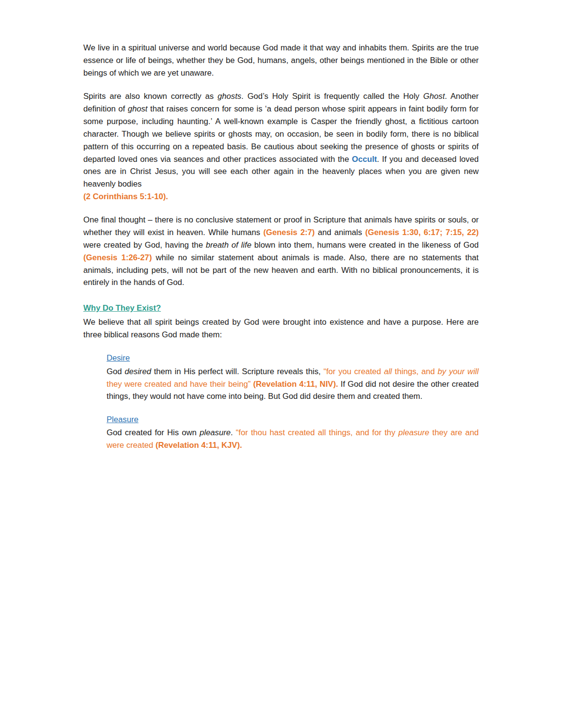We live in a spiritual universe and world because God made it that way and inhabits them. Spirits are the true essence or life of beings, whether they be God, humans, angels, other beings mentioned in the Bible or other beings of which we are yet unaware.
Spirits are also known correctly as ghosts. God’s Holy Spirit is frequently called the Holy Ghost. Another definition of ghost that raises concern for some is ‘a dead person whose spirit appears in faint bodily form for some purpose, including haunting.’ A well-known example is Casper the friendly ghost, a fictitious cartoon character. Though we believe spirits or ghosts may, on occasion, be seen in bodily form, there is no biblical pattern of this occurring on a repeated basis. Be cautious about seeking the presence of ghosts or spirits of departed loved ones via seances and other practices associated with the Occult. If you and deceased loved ones are in Christ Jesus, you will see each other again in the heavenly places when you are given new heavenly bodies
(2 Corinthians 5:1-10).
One final thought – there is no conclusive statement or proof in Scripture that animals have spirits or souls, or whether they will exist in heaven. While humans (Genesis 2:7) and animals (Genesis 1:30, 6:17; 7:15, 22) were created by God, having the breath of life blown into them, humans were created in the likeness of God (Genesis 1:26-27) while no similar statement about animals is made. Also, there are no statements that animals, including pets, will not be part of the new heaven and earth. With no biblical pronouncements, it is entirely in the hands of God.
Why Do They Exist?
We believe that all spirit beings created by God were brought into existence and have a purpose. Here are three biblical reasons God made them:
Desire
God desired them in His perfect will. Scripture reveals this, “for you created all things, and by your will they were created and have their being” (Revelation 4:11, NIV). If God did not desire the other created things, they would not have come into being. But God did desire them and created them.
Pleasure
God created for His own pleasure. “for thou hast created all things, and for thy pleasure they are and were created (Revelation 4:11, KJV).